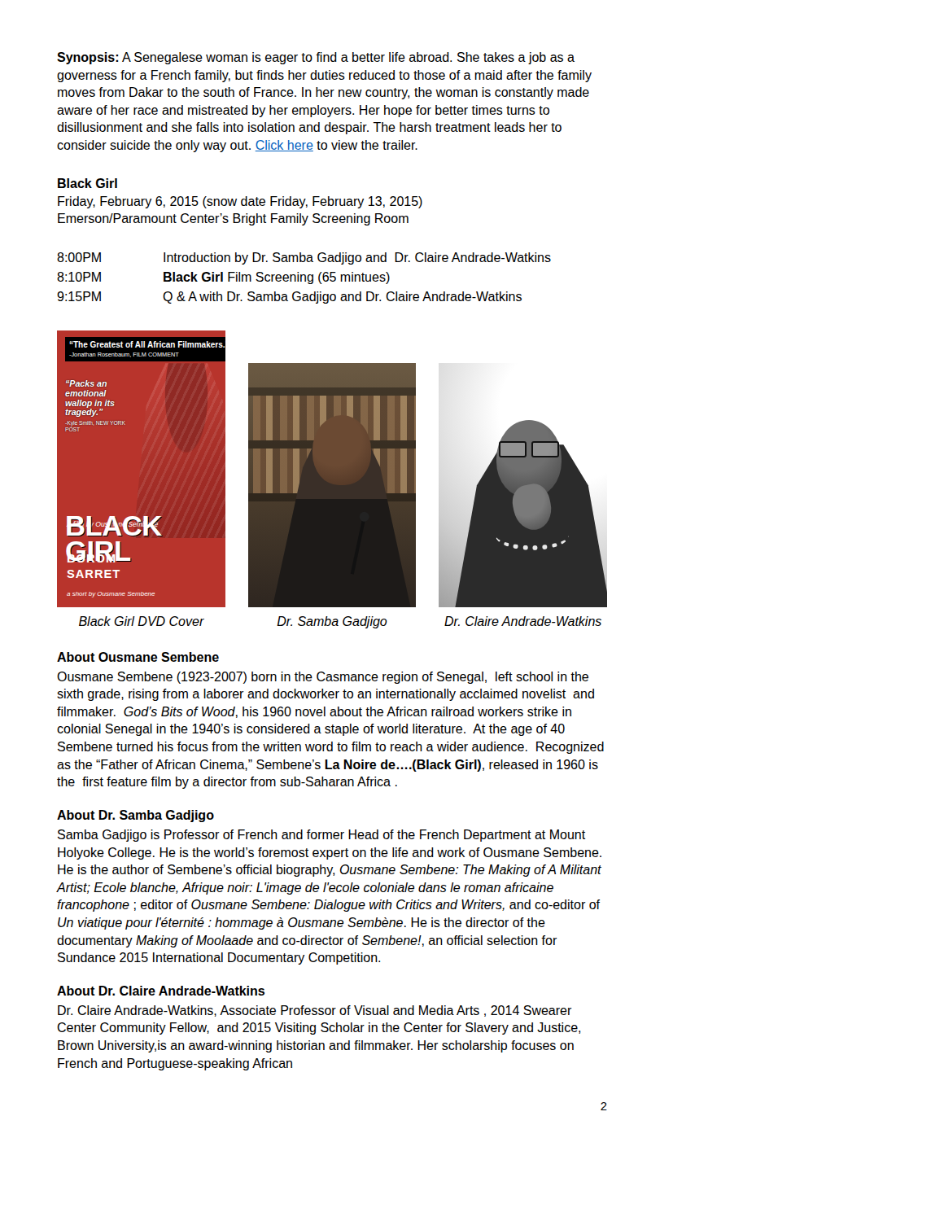Synopsis: A Senegalese woman is eager to find a better life abroad. She takes a job as a governess for a French family, but finds her duties reduced to those of a maid after the family moves from Dakar to the south of France. In her new country, the woman is constantly made aware of her race and mistreated by her employers. Her hope for better times turns to disillusionment and she falls into isolation and despair. The harsh treatment leads her to consider suicide the only way out. Click here to view the trailer.
Black Girl
Friday, February 6, 2015 (snow date Friday, February 13, 2015)
Emerson/Paramount Center’s Bright Family Screening Room
| 8:00PM | Introduction by Dr. Samba Gadjigo and Dr. Claire Andrade-Watkins |
| 8:10PM | Black Girl Film Screening (65 mintues) |
| 9:15PM | Q & A with Dr. Samba Gadjigo and Dr. Claire Andrade-Watkins |
“The Greatest of All African Filmmakers.”-Jonathan Rosenbaum, FILM COMMENT
“Packs an emotional wallop in its tragedy.”-Kyle Smith, NEW YORK POST
A film by Ousmane Sembene
BLACK
GIRL
BOROM
SARRET
a short by Ousmane Sembene
Black Girl DVD Cover Dr. Samba Gadjigo Dr. Claire Andrade-Watkins
About Ousmane Sembene
Ousmane Sembene (1923-2007) born in the Casmance region of Senegal, left school in the sixth grade, rising from a laborer and dockworker to an internationally acclaimed novelist and filmmaker. God’s Bits of Wood, his 1960 novel about the African railroad workers strike in colonial Senegal in the 1940’s is considered a staple of world literature. At the age of 40 Sembene turned his focus from the written word to film to reach a wider audience. Recognized as the “Father of African Cinema,” Sembene’s La Noire de….(Black Girl), released in 1960 is the first feature film by a director from sub-Saharan Africa .
About Dr. Samba Gadjigo
Samba Gadjigo is Professor of French and former Head of the French Department at Mount Holyoke College. He is the world’s foremost expert on the life and work of Ousmane Sembene. He is the author of Sembene’s official biography, Ousmane Sembene: The Making of A Militant Artist; Ecole blanche, Afrique noir: L'image de l'ecole coloniale dans le roman africaine francophone ; editor of Ousmane Sembene: Dialogue with Critics and Writers, and co-editor of Un viatique pour l'éternité : hommage à Ousmane Sembène. He is the director of the documentary Making of Moolaade and co-director of Sembene!, an official selection for Sundance 2015 International Documentary Competition.
About Dr. Claire Andrade-Watkins
Dr. Claire Andrade-Watkins, Associate Professor of Visual and Media Arts , 2014 Swearer Center Community Fellow, and 2015 Visiting Scholar in the Center for Slavery and Justice, Brown University,is an award-winning historian and filmmaker. Her scholarship focuses on French and Portuguese-speaking African
2